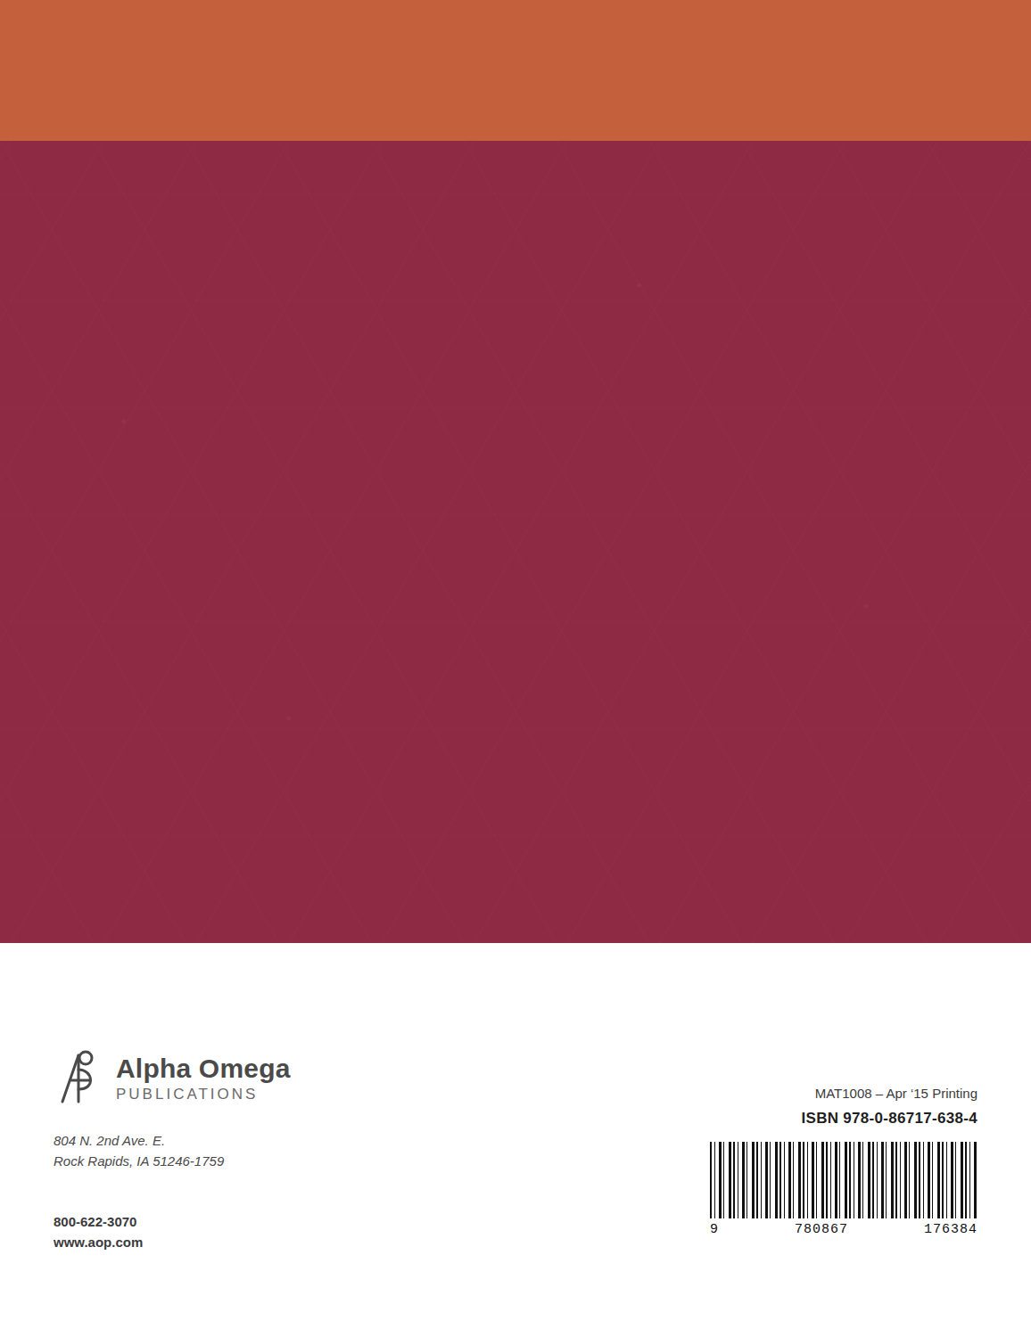Alpha Omega
PUBLICATIONS
804 N. 2nd Ave. E.
Rock Rapids, IA 51246-1759
800-622-3070
www.aop.com
MAT1008 – Apr ‘15 Printing
ISBN 978-0-86717-638-4
9 780867 176384